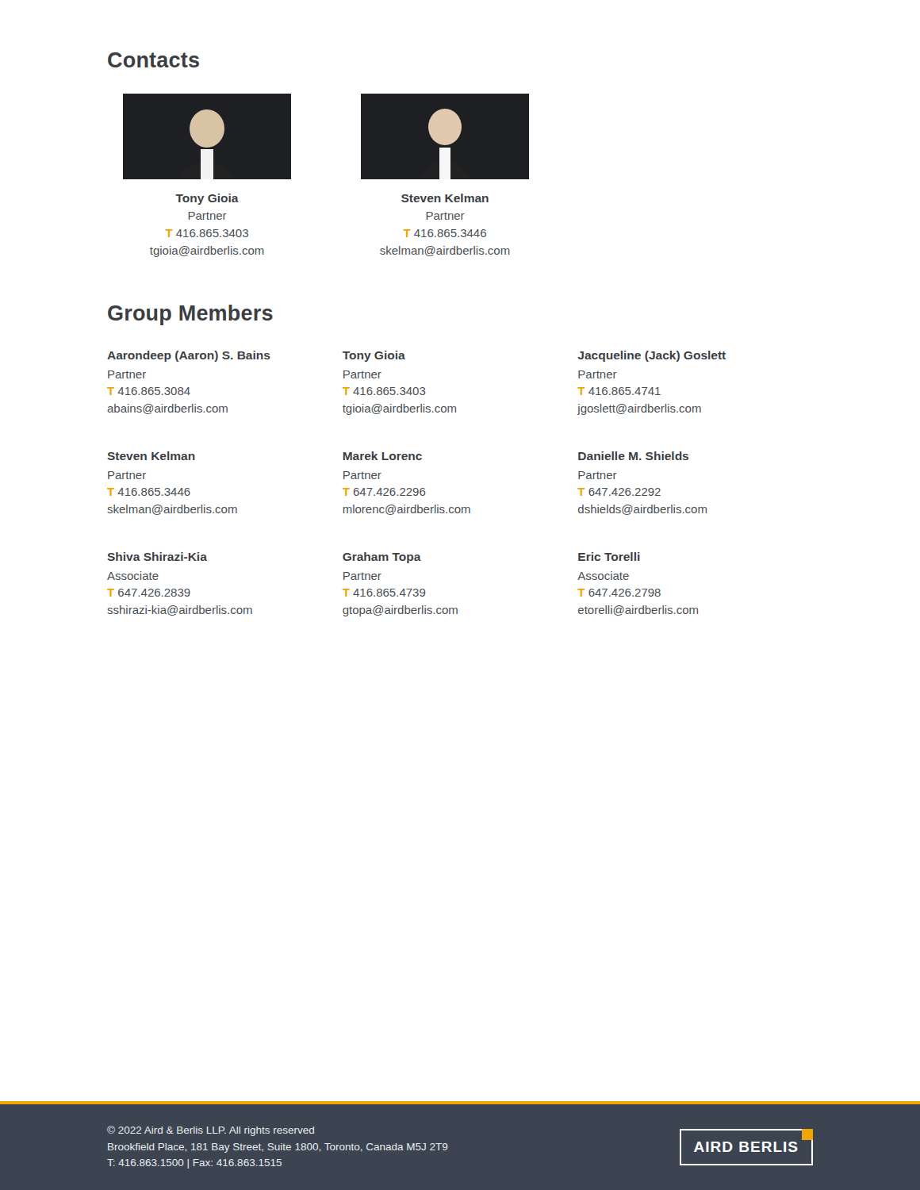Contacts
Tony Gioia
Partner
T 416.865.3403
tgioia@airdberlis.com
Steven Kelman
Partner
T 416.865.3446
skelman@airdberlis.com
Group Members
Aarondeep (Aaron) S. Bains
Partner
T 416.865.3084
abains@airdberlis.com
Tony Gioia
Partner
T 416.865.3403
tgioia@airdberlis.com
Jacqueline (Jack) Goslett
Partner
T 416.865.4741
jgoslett@airdberlis.com
Steven Kelman
Partner
T 416.865.3446
skelman@airdberlis.com
Marek Lorenc
Partner
T 647.426.2296
mlorenc@airdberlis.com
Danielle M. Shields
Partner
T 647.426.2292
dshields@airdberlis.com
Shiva Shirazi-Kia
Associate
T 647.426.2839
sshirazi-kia@airdberlis.com
Graham Topa
Partner
T 416.865.4739
gtopa@airdberlis.com
Eric Torelli
Associate
T 647.426.2798
etorelli@airdberlis.com
© 2022 Aird & Berlis LLP. All rights reserved
Brookfield Place, 181 Bay Street, Suite 1800, Toronto, Canada M5J 2T9
T: 416.863.1500 | Fax: 416.863.1515
AIRD BERLIS